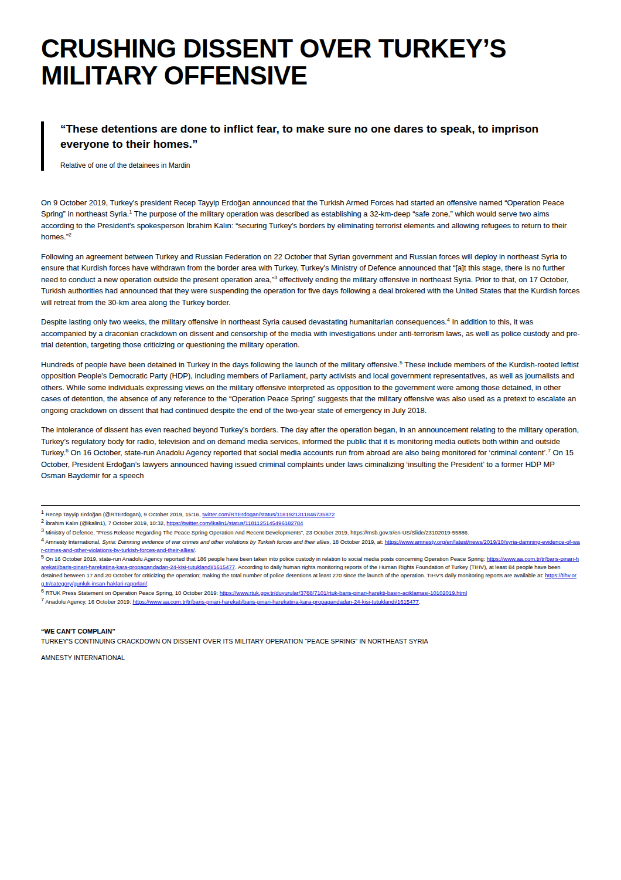Crushing Dissent Over Turkey’s Military Offensive
“These detentions are done to inflict fear, to make sure no one dares to speak, to imprison everyone to their homes.”
Relative of one of the detainees in Mardin
On 9 October 2019, Turkey's president Recep Tayyip Erdoğan announced that the Turkish Armed Forces had started an offensive named “Operation Peace Spring” in northeast Syria.1 The purpose of the military operation was described as establishing a 32-km-deep “safe zone,” which would serve two aims according to the President's spokesperson İbrahim Kalın: “securing Turkey's borders by eliminating terrorist elements and allowing refugees to return to their homes.”2
Following an agreement between Turkey and Russian Federation on 22 October that Syrian government and Russian forces will deploy in northeast Syria to ensure that Kurdish forces have withdrawn from the border area with Turkey, Turkey's Ministry of Defence announced that “[a]t this stage, there is no further need to conduct a new operation outside the present operation area,”3 effectively ending the military offensive in northeast Syria. Prior to that, on 17 October, Turkish authorities had announced that they were suspending the operation for five days following a deal brokered with the United States that the Kurdish forces will retreat from the 30-km area along the Turkey border.
Despite lasting only two weeks, the military offensive in northeast Syria caused devastating humanitarian consequences.4 In addition to this, it was accompanied by a draconian crackdown on dissent and censorship of the media with investigations under anti-terrorism laws, as well as police custody and pre-trial detention, targeting those criticizing or questioning the military operation.
Hundreds of people have been detained in Turkey in the days following the launch of the military offensive.5 These include members of the Kurdish-rooted leftist opposition People's Democratic Party (HDP), including members of Parliament, party activists and local government representatives, as well as journalists and others. While some individuals expressing views on the military offensive interpreted as opposition to the government were among those detained, in other cases of detention, the absence of any reference to the “Operation Peace Spring” suggests that the military offensive was also used as a pretext to escalate an ongoing crackdown on dissent that had continued despite the end of the two-year state of emergency in July 2018.
The intolerance of dissent has even reached beyond Turkey’s borders. The day after the operation began, in an announcement relating to the military operation, Turkey’s regulatory body for radio, television and on demand media services, informed the public that it is monitoring media outlets both within and outside Turkey.6 On 16 October, state-run Anadolu Agency reported that social media accounts run from abroad are also being monitored for ‘criminal content’.7 On 15 October, President Erdoğan’s lawyers announced having issued criminal complaints under laws ciminalizing ‘insulting the President’ to a former HDP MP Osman Baydemir for a speech
1 Recep Tayyip Erdoğan (@RTErdogan), 9 October 2019, 15:16, twitter.com/RTErdogan/status/1181921311846735872
2 İbrahim Kalın (@ikalin1), 7 October 2019, 10:32, https://twitter.com/ikalin1/status/1181125145496182784
3 Ministry of Defence, “Press Release Regarding The Peace Spring Operation And Recent Developments”, 23 October 2019, https://msb.gov.tr/en-US/Slide/23102019-55886.
4 Amnesty International, Syria: Damning evidence of war crimes and other violations by Turkish forces and their allies, 18 October 2019, at: https://www.amnesty.org/en/latest/news/2019/10/syria-damning-evidence-of-war-crimes-and-other-violations-by-turkish-forces-and-their-allies/.
5 On 16 October 2019, state-run Anadolu Agency reported that 186 people have been taken into police custody in relation to social media posts concerning Operation Peace Spring: https://www.aa.com.tr/tr/baris-pinari-harekati/baris-pinari-harekatina-kara-propagandadan-24-kisi-tutuklandi/1615477. According to daily human rights monitoring reports of the Human Rights Foundation of Turkey (TIHV), at least 84 people have been detained between 17 and 20 October for criticizing the operation; making the total number of police detentions at least 270 since the launch of the operation. TIHV's daily monitoring reports are available at: https://tihv.org.tr/category/gunluk-insan-haklari-raporlari/.
6 RTUK Press Statement on Operation Peace Spring, 10 October 2019: https://www.rtuk.gov.tr/duyurular/3788/7101/rtuk-baris-pinari-harekti-basin-aciklamasi-10102019.html
7 Anadolu Agency, 16 October 2019: https://www.aa.com.tr/tr/baris-pinari-harekati/baris-pinari-harekatina-kara-propagandadan-24-kisi-tutuklandi/1615477.
“WE CAN'T COMPLAIN”
TURKEY'S CONTINUING CRACKDOWN ON DISSENT OVER ITS MILITARY OPERATION “PEACE SPRING” IN NORTHEAST SYRIA
AMNESTY INTERNATIONAL